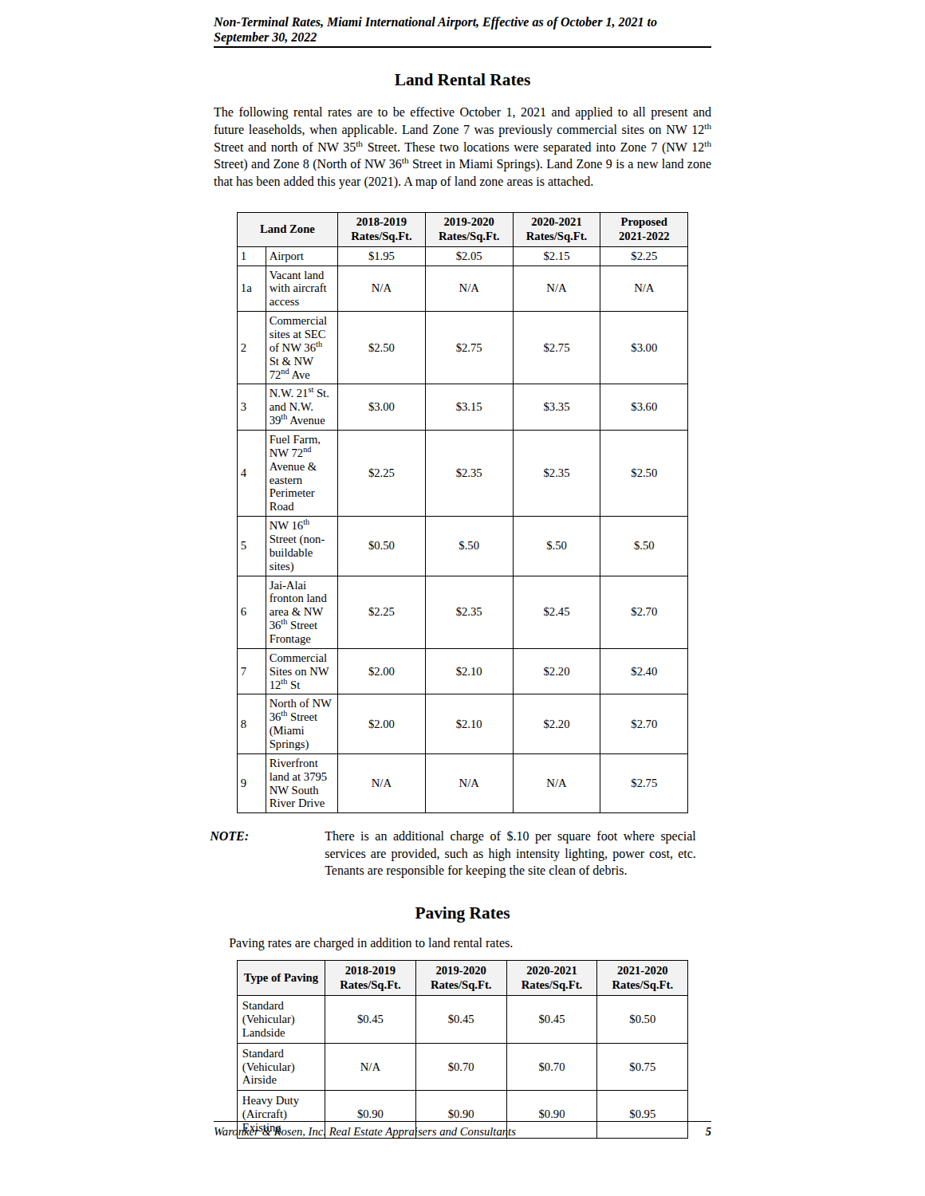Non-Terminal Rates, Miami International Airport, Effective as of October 1, 2021 to September 30, 2022
Land Rental Rates
The following rental rates are to be effective October 1, 2021 and applied to all present and future leaseholds, when applicable. Land Zone 7 was previously commercial sites on NW 12th Street and north of NW 35th Street. These two locations were separated into Zone 7 (NW 12th Street) and Zone 8 (North of NW 36th Street in Miami Springs). Land Zone 9 is a new land zone that has been added this year (2021). A map of land zone areas is attached.
| Land Zone | 2018-2019 Rates/Sq.Ft. | 2019-2020 Rates/Sq.Ft. | 2020-2021 Rates/Sq.Ft. | Proposed 2021-2022 |
| --- | --- | --- | --- | --- |
| 1 | Airport | $1.95 | $2.05 | $2.15 | $2.25 |
| 1a | Vacant land with aircraft access | N/A | N/A | N/A | N/A |
| 2 | Commercial sites at SEC of NW 36 th St & NW 72 nd Ave | $2.50 | $2.75 | $2.75 | $3.00 |
| 3 | N.W. 21 st St. and N.W. 39 th Avenue | $3.00 | $3.15 | $3.35 | $3.60 |
| 4 | Fuel Farm, NW 72 nd Avenue & eastern Perimeter Road | $2.25 | $2.35 | $2.35 | $2.50 |
| 5 | NW 16 th Street (non-buildable sites) | $0.50 | $.50 | $.50 | $.50 |
| 6 | Jai-Alai fronton land area & NW 36 th Street Frontage | $2.25 | $2.35 | $2.45 | $2.70 |
| 7 | Commercial Sites on NW 12 th St | $2.00 | $2.10 | $2.20 | $2.40 |
| 8 | North of NW 36 th Street (Miami Springs) | $2.00 | $2.10 | $2.20 | $2.70 |
| 9 | Riverfront land at 3795 NW South River Drive | N/A | N/A | N/A | $2.75 |
NOTE: There is an additional charge of $.10 per square foot where special services are provided, such as high intensity lighting, power cost, etc. Tenants are responsible for keeping the site clean of debris.
Paving Rates
Paving rates are charged in addition to land rental rates.
| Type of Paving | 2018-2019 Rates/Sq.Ft. | 2019-2020 Rates/Sq.Ft. | 2020-2021 Rates/Sq.Ft. | 2021-2020 Rates/Sq.Ft. |
| --- | --- | --- | --- | --- |
| Standard (Vehicular) Landside | $0.45 | $0.45 | $0.45 | $0.50 |
| Standard (Vehicular) Airside | N/A | $0.70 | $0.70 | $0.75 |
| Heavy Duty (Aircraft) Existing | $0.90 | $0.90 | $0.90 | $0.95 |
Waronker & Rosen, Inc. Real Estate Appraisers and Consultants 5